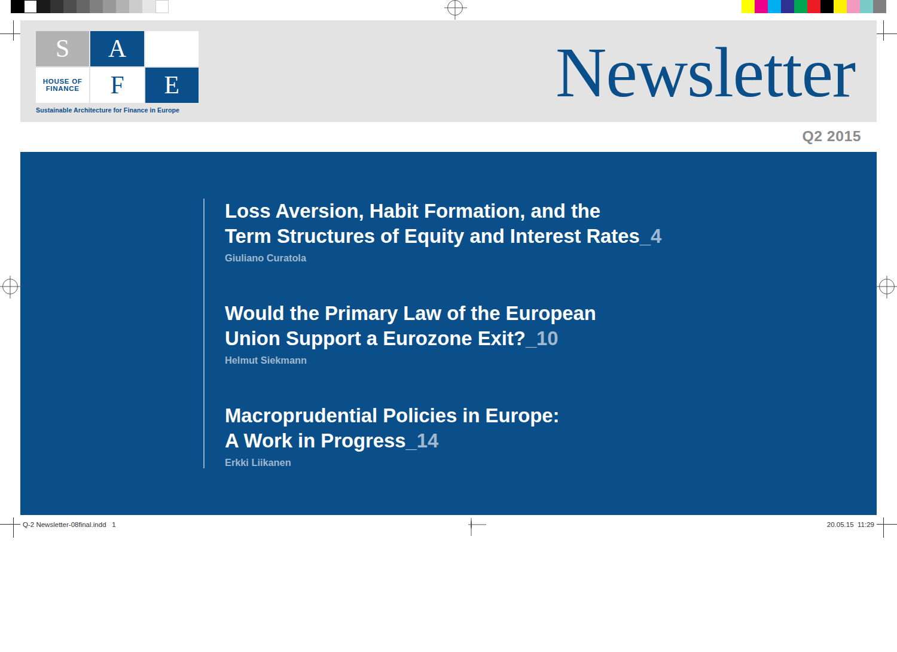S
A
House of Finance
F
E
Sustainable Architecture for Finance in Europe
Newsletter
Q2 2015
Loss Aversion, Habit Formation, and the
Term Structures of Equity and Interest Rates_4
Giuliano Curatola
Would the Primary Law of the European
Union Support a Eurozone Exit?_10
Helmut Siekmann
Macroprudential Policies in Europe:
A Work in Progress_14
Erkki Liikanen
Q-2 Newsletter-08final.indd 1 20.05.15 11:29